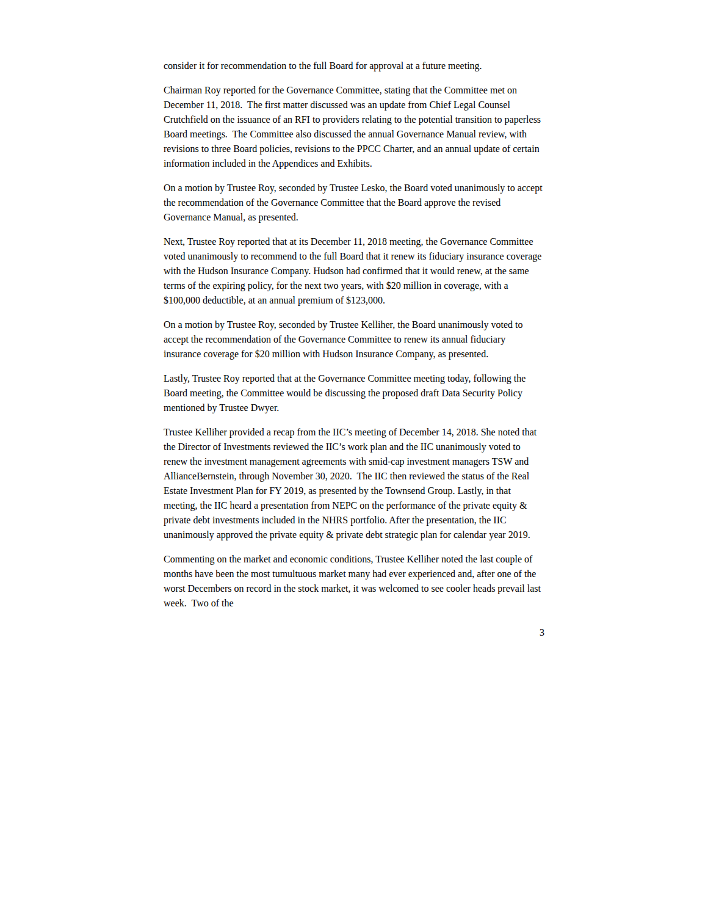consider it for recommendation to the full Board for approval at a future meeting.
Chairman Roy reported for the Governance Committee, stating that the Committee met on December 11, 2018. The first matter discussed was an update from Chief Legal Counsel Crutchfield on the issuance of an RFI to providers relating to the potential transition to paperless Board meetings. The Committee also discussed the annual Governance Manual review, with revisions to three Board policies, revisions to the PPCC Charter, and an annual update of certain information included in the Appendices and Exhibits.
On a motion by Trustee Roy, seconded by Trustee Lesko, the Board voted unanimously to accept the recommendation of the Governance Committee that the Board approve the revised Governance Manual, as presented.
Next, Trustee Roy reported that at its December 11, 2018 meeting, the Governance Committee voted unanimously to recommend to the full Board that it renew its fiduciary insurance coverage with the Hudson Insurance Company. Hudson had confirmed that it would renew, at the same terms of the expiring policy, for the next two years, with $20 million in coverage, with a $100,000 deductible, at an annual premium of $123,000.
On a motion by Trustee Roy, seconded by Trustee Kelliher, the Board unanimously voted to accept the recommendation of the Governance Committee to renew its annual fiduciary insurance coverage for $20 million with Hudson Insurance Company, as presented.
Lastly, Trustee Roy reported that at the Governance Committee meeting today, following the Board meeting, the Committee would be discussing the proposed draft Data Security Policy mentioned by Trustee Dwyer.
Trustee Kelliher provided a recap from the IIC’s meeting of December 14, 2018. She noted that the Director of Investments reviewed the IIC’s work plan and the IIC unanimously voted to renew the investment management agreements with smid-cap investment managers TSW and AllianceBernstein, through November 30, 2020. The IIC then reviewed the status of the Real Estate Investment Plan for FY 2019, as presented by the Townsend Group. Lastly, in that meeting, the IIC heard a presentation from NEPC on the performance of the private equity & private debt investments included in the NHRS portfolio. After the presentation, the IIC unanimously approved the private equity & private debt strategic plan for calendar year 2019.
Commenting on the market and economic conditions, Trustee Kelliher noted the last couple of months have been the most tumultuous market many had ever experienced and, after one of the worst Decembers on record in the stock market, it was welcomed to see cooler heads prevail last week. Two of the
3